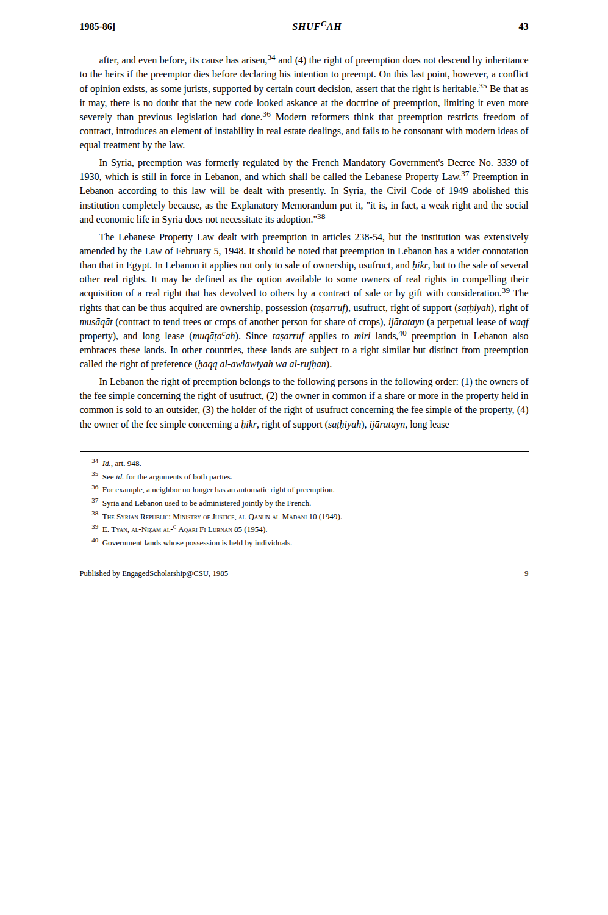1985-86] SHUFCAH 43
after, and even before, its cause has arisen,34 and (4) the right of preemption does not descend by inheritance to the heirs if the preemptor dies before declaring his intention to preempt. On this last point, however, a conflict of opinion exists, as some jurists, supported by certain court decision, assert that the right is heritable.35 Be that as it may, there is no doubt that the new code looked askance at the doctrine of preemption, limiting it even more severely than previous legislation had done.36 Modern reformers think that preemption restricts freedom of contract, introduces an element of instability in real estate dealings, and fails to be consonant with modern ideas of equal treatment by the law.
In Syria, preemption was formerly regulated by the French Mandatory Government's Decree No. 3339 of 1930, which is still in force in Lebanon, and which shall be called the Lebanese Property Law.37 Preemption in Lebanon according to this law will be dealt with presently. In Syria, the Civil Code of 1949 abolished this institution completely because, as the Explanatory Memorandum put it, "it is, in fact, a weak right and the social and economic life in Syria does not necessitate its adoption."38
The Lebanese Property Law dealt with preemption in articles 238-54, but the institution was extensively amended by the Law of February 5, 1948. It should be noted that preemption in Lebanon has a wider connotation than that in Egypt. In Lebanon it applies not only to sale of ownership, usufruct, and ḥikr, but to the sale of several other real rights. It may be defined as the option available to some owners of real rights in compelling their acquisition of a real right that has devolved to others by a contract of sale or by gift with consideration.39 The rights that can be thus acquired are ownership, possession (taṣarruf), usufruct, right of support (saṭḥiyah), right of musāqāt (contract to tend trees or crops of another person for share of crops), ijāratayn (a perpetual lease of waqf property), and long lease (muqāṭacah). Since taṣarruf applies to miri lands,40 preemption in Lebanon also embraces these lands. In other countries, these lands are subject to a right similar but distinct from preemption called the right of preference (ḥaqq al-awlawiyah wa al-rujḥān).
In Lebanon the right of preemption belongs to the following persons in the following order: (1) the owners of the fee simple concerning the right of usufruct, (2) the owner in common if a share or more in the property held in common is sold to an outsider, (3) the holder of the right of usufruct concerning the fee simple of the property, (4) the owner of the fee simple concerning a ḥikr, right of support (saṭḥiyah), ijāratayn, long lease
34 Id., art. 948.
35 See id. for the arguments of both parties.
36 For example, a neighbor no longer has an automatic right of preemption.
37 Syria and Lebanon used to be administered jointly by the French.
38 The Syrian Republic: Ministry of Justice, al-Qānūn al-Madani 10 (1949).
39 E. Tyan, al-Niẓām al-cAqāri Fi Lubnān 85 (1954).
40 Government lands whose possession is held by individuals.
Published by EngagedScholarship@CSU, 1985 9